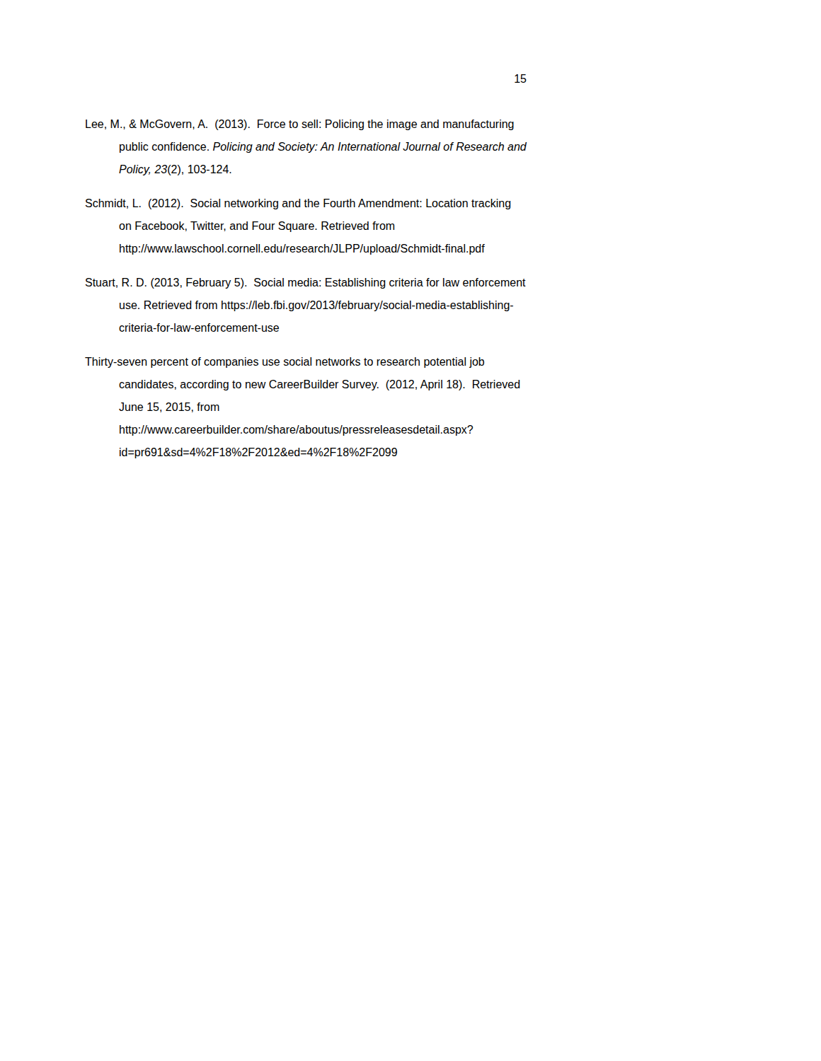15
Lee, M., & McGovern, A. (2013). Force to sell: Policing the image and manufacturing public confidence. Policing and Society: An International Journal of Research and Policy, 23(2), 103-124.
Schmidt, L. (2012). Social networking and the Fourth Amendment: Location tracking on Facebook, Twitter, and Four Square. Retrieved from http://www.lawschool.cornell.edu/research/JLPP/upload/Schmidt-final.pdf
Stuart, R. D. (2013, February 5). Social media: Establishing criteria for law enforcement use. Retrieved from https://leb.fbi.gov/2013/february/social-media-establishing-criteria-for-law-enforcement-use
Thirty-seven percent of companies use social networks to research potential job candidates, according to new CareerBuilder Survey. (2012, April 18). Retrieved June 15, 2015, from http://www.careerbuilder.com/share/aboutus/pressreleasesdetail.aspx?id=pr691&sd=4%2F18%2F2012&ed=4%2F18%2F2099